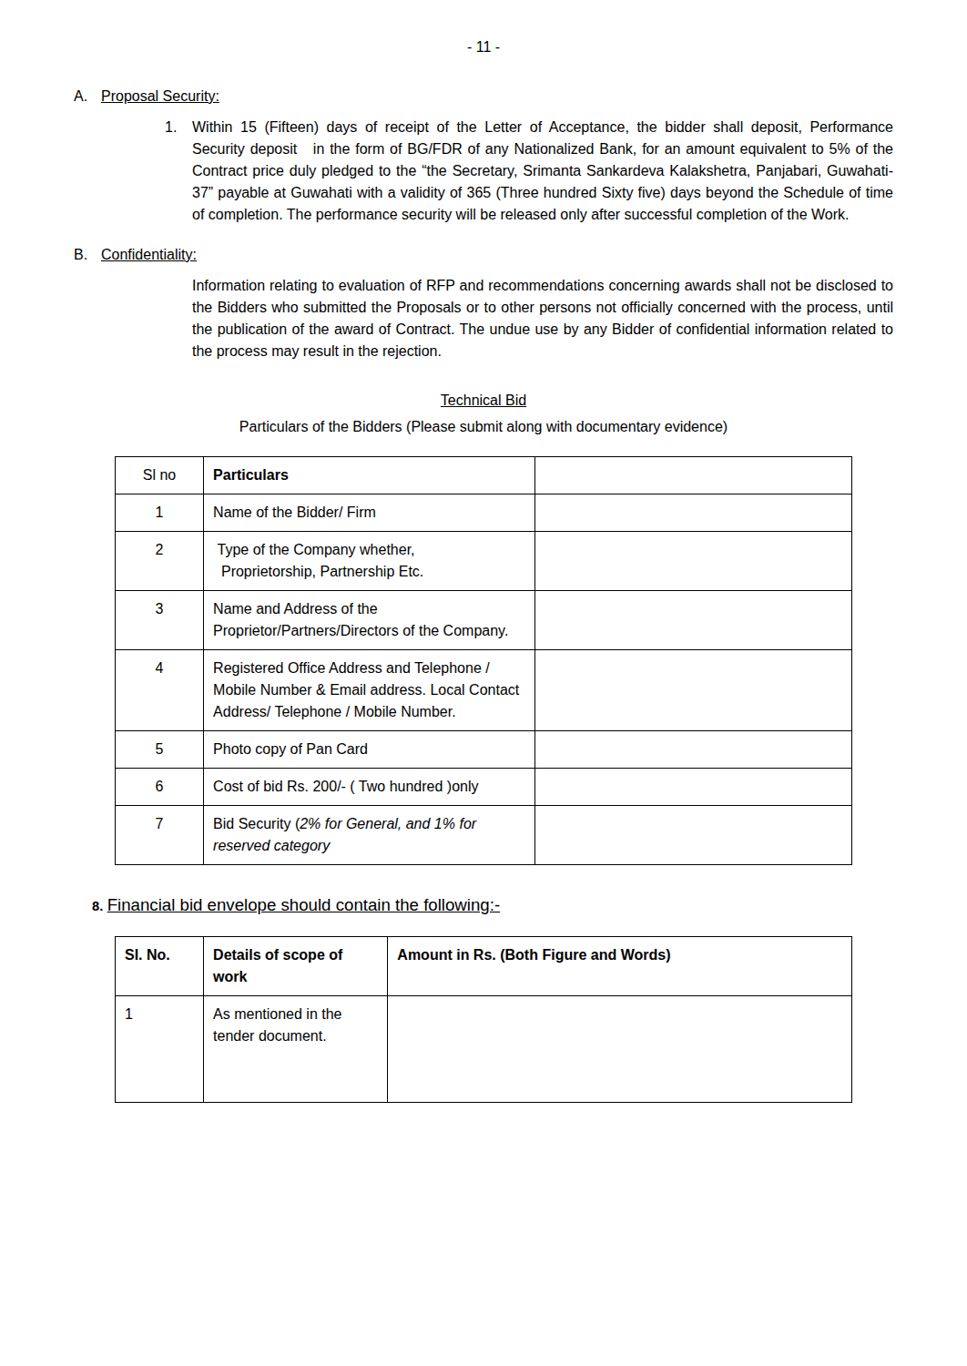- 11 -
A. Proposal Security:
1. Within 15 (Fifteen) days of receipt of the Letter of Acceptance, the bidder shall deposit, Performance Security deposit in the form of BG/FDR of any Nationalized Bank, for an amount equivalent to 5% of the Contract price duly pledged to the “the Secretary, Srimanta Sankardeva Kalakshetra, Panjabari, Guwahati-37” payable at Guwahati with a validity of 365 (Three hundred Sixty five) days beyond the Schedule of time of completion. The performance security will be released only after successful completion of the Work.
B. Confidentiality:
Information relating to evaluation of RFP and recommendations concerning awards shall not be disclosed to the Bidders who submitted the Proposals or to other persons not officially concerned with the process, until the publication of the award of Contract. The undue use by any Bidder of confidential information related to the process may result in the rejection.
Technical Bid
Particulars of the Bidders (Please submit along with documentary evidence)
| Sl no | Particulars | |
| 1 | Name of the Bidder/ Firm | |
| 2 | Type of the Company whether, Proprietorship, Partnership Etc. | |
| 3 | Name and Address of the Proprietor/Partners/Directors of the Company. | |
| 4 | Registered Office Address and Telephone / Mobile Number & Email address. Local Contact Address/ Telephone / Mobile Number. | |
| 5 | Photo copy of Pan Card | |
| 6 | Cost of bid Rs. 200/- ( Two hundred )only | |
| 7 | Bid Security ( 2% for General, and 1% for reserved category | |
8. Financial bid envelope should contain the following:-
| SI. No. | Details of scope of work | Amount in Rs. (Both Figure and Words) |
| 1 | As mentioned in the tender document. | |